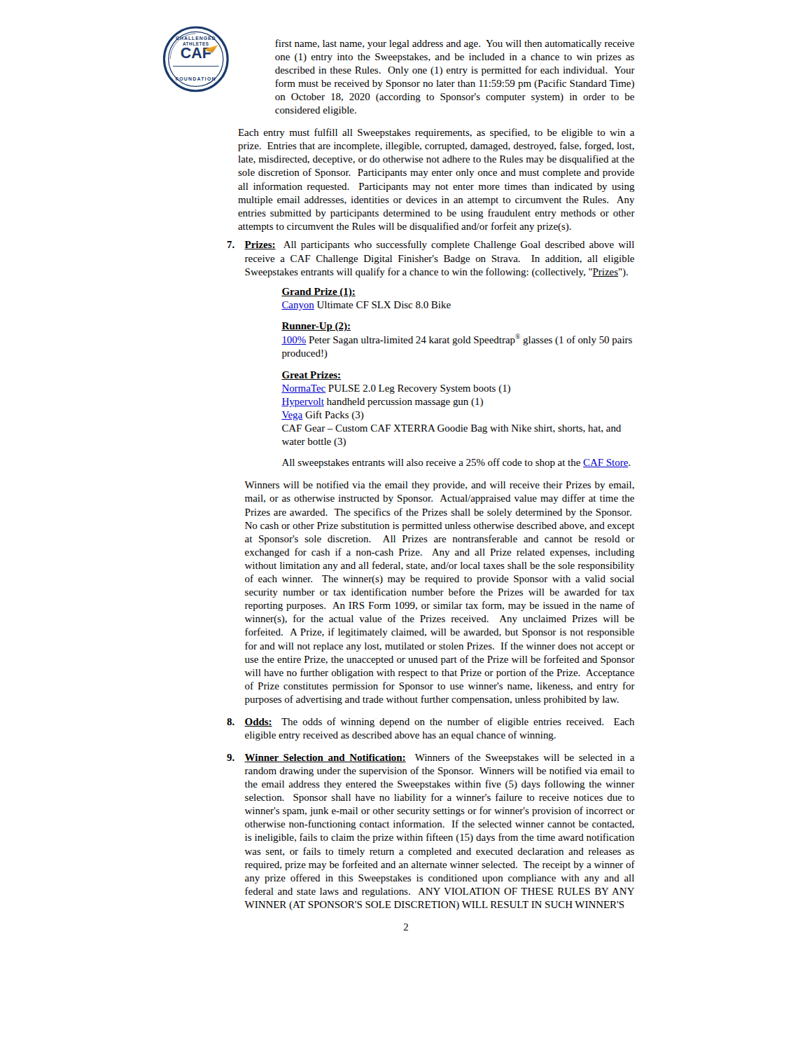CHALLENGED ATHLETES CAF FOUNDATION ®
first name, last name, your legal address and age. You will then automatically receive one (1) entry into the Sweepstakes, and be included in a chance to win prizes as described in these Rules. Only one (1) entry is permitted for each individual. Your form must be received by Sponsor no later than 11:59:59 pm (Pacific Standard Time) on October 18, 2020 (according to Sponsor's computer system) in order to be considered eligible.
Each entry must fulfill all Sweepstakes requirements, as specified, to be eligible to win a prize. Entries that are incomplete, illegible, corrupted, damaged, destroyed, false, forged, lost, late, misdirected, deceptive, or do otherwise not adhere to the Rules may be disqualified at the sole discretion of Sponsor. Participants may enter only once and must complete and provide all information requested. Participants may not enter more times than indicated by using multiple email addresses, identities or devices in an attempt to circumvent the Rules. Any entries submitted by participants determined to be using fraudulent entry methods or other attempts to circumvent the Rules will be disqualified and/or forfeit any prize(s).
7.
Prizes: All participants who successfully complete Challenge Goal described above will receive a CAF Challenge Digital Finisher's Badge on Strava. In addition, all eligible Sweepstakes entrants will qualify for a chance to win the following: (collectively, "Prizes").
Grand Prize (1):
Canyon Ultimate CF SLX Disc 8.0 Bike
Runner-Up (2):
100% Peter Sagan ultra-limited 24 karat gold Speedtrap® glasses (1 of only 50 pairs produced!)
Great Prizes:
NormaTec PULSE 2.0 Leg Recovery System boots (1)
Hypervolt handheld percussion massage gun (1)
Vega Gift Packs (3)
CAF Gear – Custom CAF XTERRA Goodie Bag with Nike shirt, shorts, hat, and water bottle (3)
All sweepstakes entrants will also receive a 25% off code to shop at the CAF Store.
Winners will be notified via the email they provide, and will receive their Prizes by email, mail, or as otherwise instructed by Sponsor. Actual/appraised value may differ at time the Prizes are awarded. The specifics of the Prizes shall be solely determined by the Sponsor. No cash or other Prize substitution is permitted unless otherwise described above, and except at Sponsor's sole discretion. All Prizes are nontransferable and cannot be resold or exchanged for cash if a non-cash Prize. Any and all Prize related expenses, including without limitation any and all federal, state, and/or local taxes shall be the sole responsibility of each winner. The winner(s) may be required to provide Sponsor with a valid social security number or tax identification number before the Prizes will be awarded for tax reporting purposes. An IRS Form 1099, or similar tax form, may be issued in the name of winner(s), for the actual value of the Prizes received. Any unclaimed Prizes will be forfeited. A Prize, if legitimately claimed, will be awarded, but Sponsor is not responsible for and will not replace any lost, mutilated or stolen Prizes. If the winner does not accept or use the entire Prize, the unaccepted or unused part of the Prize will be forfeited and Sponsor will have no further obligation with respect to that Prize or portion of the Prize. Acceptance of Prize constitutes permission for Sponsor to use winner's name, likeness, and entry for purposes of advertising and trade without further compensation, unless prohibited by law.
8.
Odds: The odds of winning depend on the number of eligible entries received. Each eligible entry received as described above has an equal chance of winning.
9.
Winner Selection and Notification: Winners of the Sweepstakes will be selected in a random drawing under the supervision of the Sponsor. Winners will be notified via email to the email address they entered the Sweepstakes within five (5) days following the winner selection. Sponsor shall have no liability for a winner's failure to receive notices due to winner's spam, junk e-mail or other security settings or for winner's provision of incorrect or otherwise non-functioning contact information. If the selected winner cannot be contacted, is ineligible, fails to claim the prize within fifteen (15) days from the time award notification was sent, or fails to timely return a completed and executed declaration and releases as required, prize may be forfeited and an alternate winner selected. The receipt by a winner of any prize offered in this Sweepstakes is conditioned upon compliance with any and all federal and state laws and regulations. ANY VIOLATION OF THESE RULES BY ANY WINNER (AT SPONSOR'S SOLE DISCRETION) WILL RESULT IN SUCH WINNER'S
2